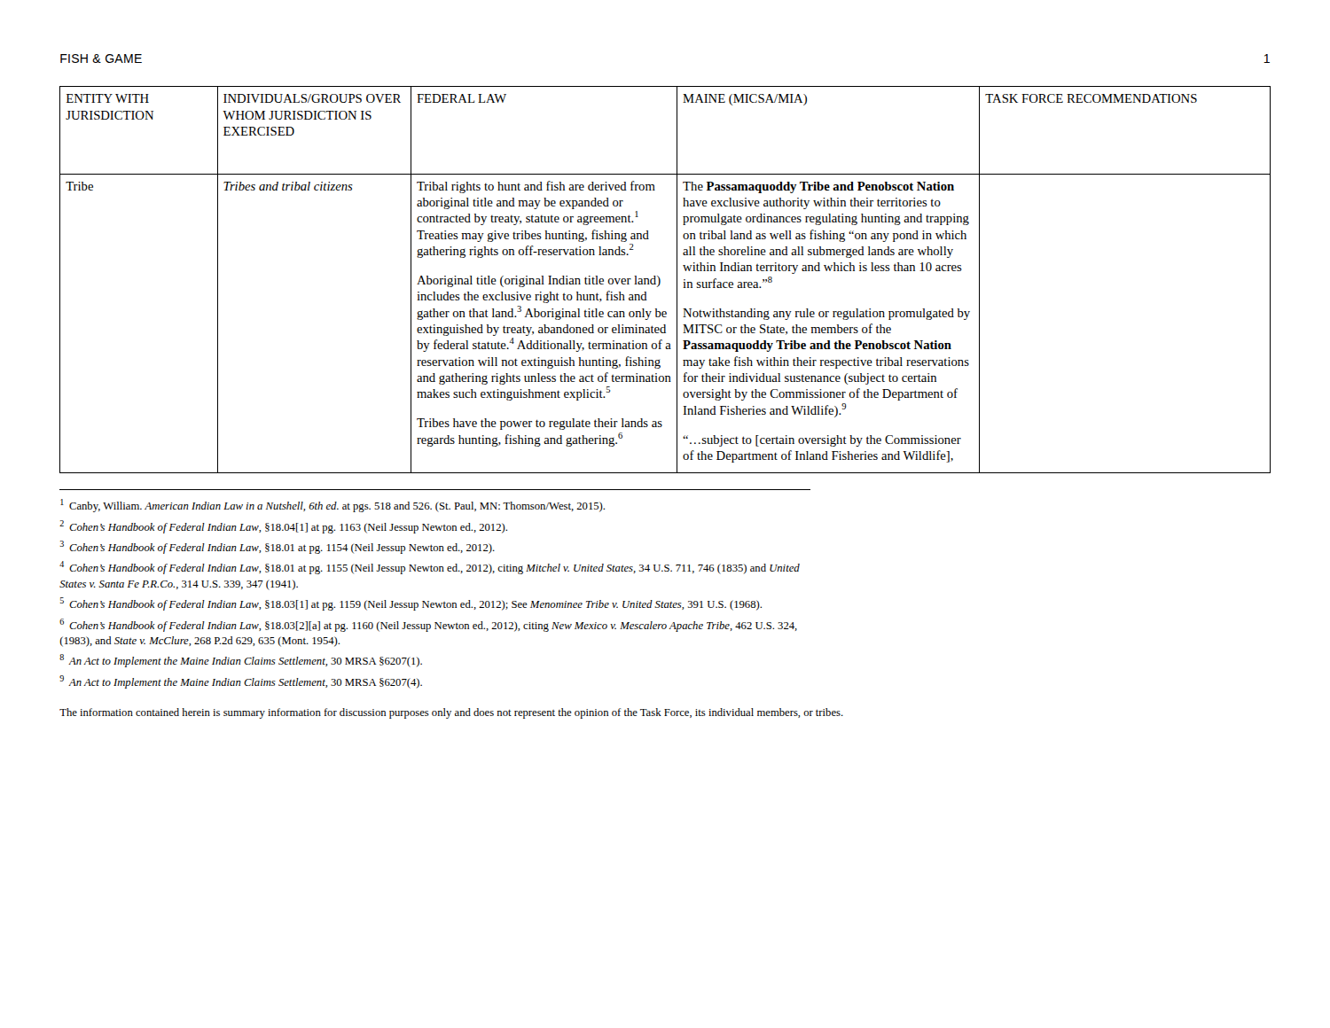FISH & GAME 1
| ENTITY WITH JURISDICTION | INDIVIDUALS/GROUPS OVER WHOM JURISDICTION IS EXERCISED | FEDERAL LAW | MAINE (MICSA/MIA) | TASK FORCE RECOMMENDATIONS |
| --- | --- | --- | --- | --- |
| Tribe | Tribes and tribal citizens | Tribal rights to hunt and fish are derived from aboriginal title and may be expanded or contracted by treaty, statute or agreement. 1 Treaties may give tribes hunting, fishing and gathering rights on off-reservation lands. 2 Aboriginal title (original Indian title over land) includes the exclusive right to hunt, fish and gather on that land. 3 Aboriginal title can only be extinguished by treaty, abandoned or eliminated by federal statute. 4 Additionally, termination of a reservation will not extinguish hunting, fishing and gathering rights unless the act of termination makes such extinguishment explicit. 5 Tribes have the power to regulate their lands as regards hunting, fishing and gathering. 6 | The Passamaquoddy Tribe and Penobscot Nation have exclusive authority within their territories to promulgate ordinances regulating hunting and trapping on tribal land as well as fishing “on any pond in which all the shoreline and all submerged lands are wholly within Indian territory and which is less than 10 acres in surface area.” 8 Notwithstanding any rule or regulation promulgated by MITSC or the State, the members of the Passamaquoddy Tribe and the Penobscot Nation may take fish within their respective tribal reservations for their individual sustenance (subject to certain oversight by the Commissioner of the Department of Inland Fisheries and Wildlife). 9 “…subject to [certain oversight by the Commissioner of the Department of Inland Fisheries and Wildlife], | |
1 Canby, William. American Indian Law in a Nutshell, 6th ed. at pgs. 518 and 526. (St. Paul, MN: Thomson/West, 2015).
2 Cohen’s Handbook of Federal Indian Law, §18.04[1] at pg. 1163 (Neil Jessup Newton ed., 2012).
3 Cohen’s Handbook of Federal Indian Law, §18.01 at pg. 1154 (Neil Jessup Newton ed., 2012).
4 Cohen’s Handbook of Federal Indian Law, §18.01 at pg. 1155 (Neil Jessup Newton ed., 2012), citing Mitchel v. United States, 34 U.S. 711, 746 (1835) and United States v. Santa Fe P.R.Co., 314 U.S. 339, 347 (1941).
5 Cohen’s Handbook of Federal Indian Law, §18.03[1] at pg. 1159 (Neil Jessup Newton ed., 2012); See Menominee Tribe v. United States, 391 U.S. (1968).
6 Cohen’s Handbook of Federal Indian Law, §18.03[2][a] at pg. 1160 (Neil Jessup Newton ed., 2012), citing New Mexico v. Mescalero Apache Tribe, 462 U.S. 324, (1983), and State v. McClure, 268 P.2d 629, 635 (Mont. 1954).
8 An Act to Implement the Maine Indian Claims Settlement, 30 MRSA §6207(1).
9 An Act to Implement the Maine Indian Claims Settlement, 30 MRSA §6207(4).
The information contained herein is summary information for discussion purposes only and does not represent the opinion of the Task Force, its individual members, or tribes.